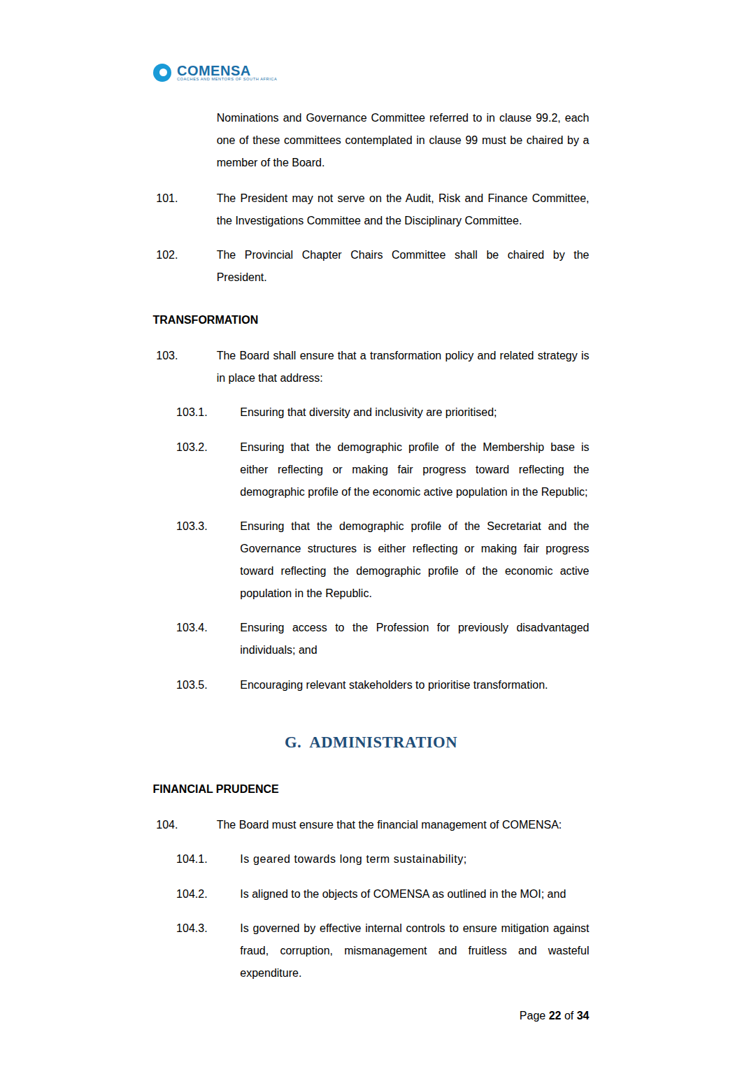COMENSA COACHES AND MENTORS OF SOUTH AFRICA
Nominations and Governance Committee referred to in clause 99.2, each one of these committees contemplated in clause 99 must be chaired by a member of the Board.
101.
The President may not serve on the Audit, Risk and Finance Committee, the Investigations Committee and the Disciplinary Committee.
102.
The Provincial Chapter Chairs Committee shall be chaired by the President.
Transformation
103.
The Board shall ensure that a transformation policy and related strategy is in place that address:
103.1.
Ensuring that diversity and inclusivity are prioritised;
103.2.
Ensuring that the demographic profile of the Membership base is either reflecting or making fair progress toward reflecting the demographic profile of the economic active population in the Republic;
103.3.
Ensuring that the demographic profile of the Secretariat and the Governance structures is either reflecting or making fair progress toward reflecting the demographic profile of the economic active population in the Republic.
103.4.
Ensuring access to the Profession for previously disadvantaged individuals; and
103.5.
Encouraging relevant stakeholders to prioritise transformation.
G. ADMINISTRATION
Financial Prudence
104.
The Board must ensure that the financial management of COMENSA:
104.1.
Is geared towards long term sustainability;
104.2.
Is aligned to the objects of COMENSA as outlined in the MOI; and
104.3.
Is governed by effective internal controls to ensure mitigation against fraud, corruption, mismanagement and fruitless and wasteful expenditure.
Page 22 of 34